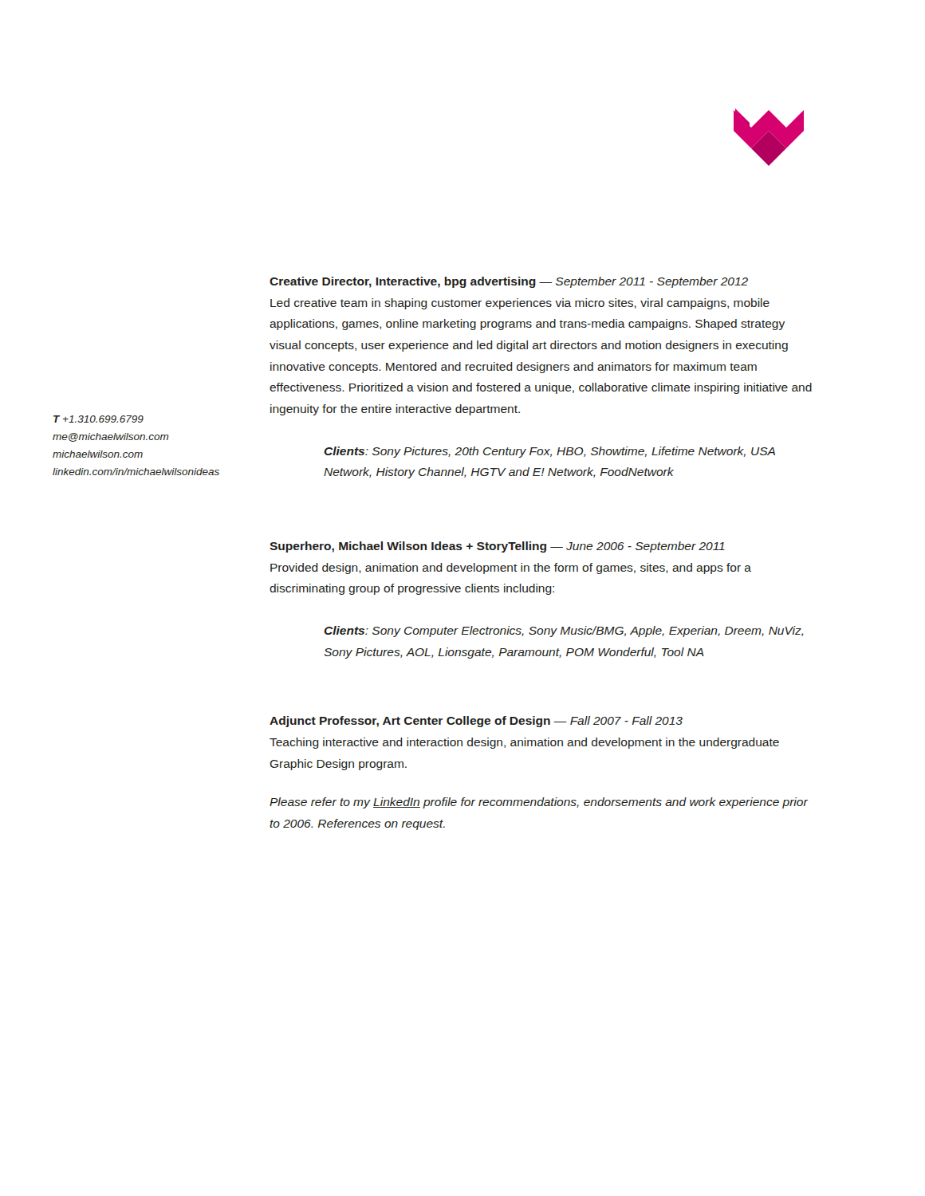Michael Wilson monogram
T +1.310.699.6799
me@michaelwilson.com
michaelwilson.com
linkedin.com/in/michaelwilsonideas
Creative Director, Interactive, bpg advertising — September 2011 - September 2012
Led creative team in shaping customer experiences via micro sites, viral campaigns, mobile applications, games, online marketing programs and trans-media campaigns. Shaped strategy visual concepts, user experience and led digital art directors and motion designers in executing innovative concepts. Mentored and recruited designers and animators for maximum team effectiveness. Prioritized a vision and fostered a unique, collaborative climate inspiring initiative and ingenuity for the entire interactive department.
Clients: Sony Pictures, 20th Century Fox, HBO, Showtime, Lifetime Network, USA Network, History Channel, HGTV and E! Network, FoodNetwork
Superhero, Michael Wilson Ideas + StoryTelling — June 2006 - September 2011
Provided design, animation and development in the form of games, sites, and apps for a discriminating group of progressive clients including:
Clients: Sony Computer Electronics, Sony Music/BMG, Apple, Experian, Dreem, NuViz, Sony Pictures, AOL, Lionsgate, Paramount, POM Wonderful, Tool NA
Adjunct Professor, Art Center College of Design — Fall 2007 - Fall 2013
Teaching interactive and interaction design, animation and development in the undergraduate Graphic Design program.
Please refer to my LinkedIn profile for recommendations, endorsements and work experience prior to 2006. References on request.